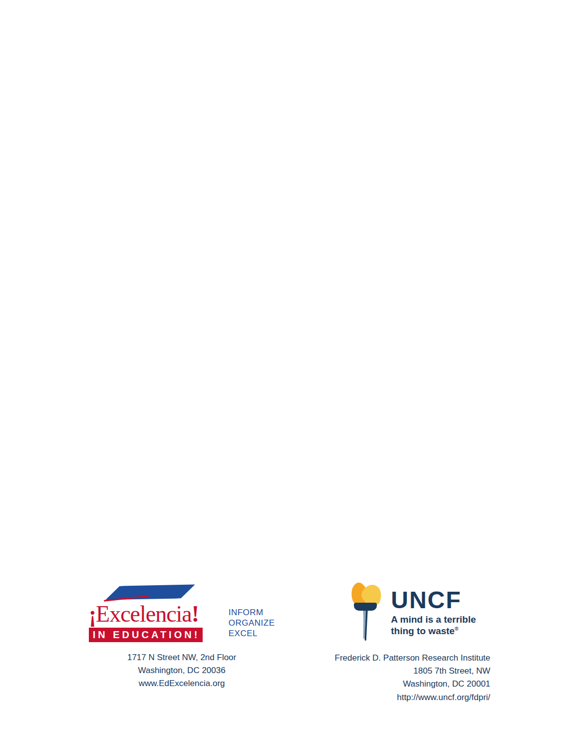¡Excelencia!
IN EDUCATION!
INFORM
ORGANIZE
EXCEL
1717 N Street NW, 2nd Floor
Washington, DC 20036
www.EdExcelencia.org
UNCF
A mind is a terrible
thing to waste®
Frederick D. Patterson Research Institute
1805 7th Street, NW
Washington, DC 20001
http://www.uncf.org/fdpri/